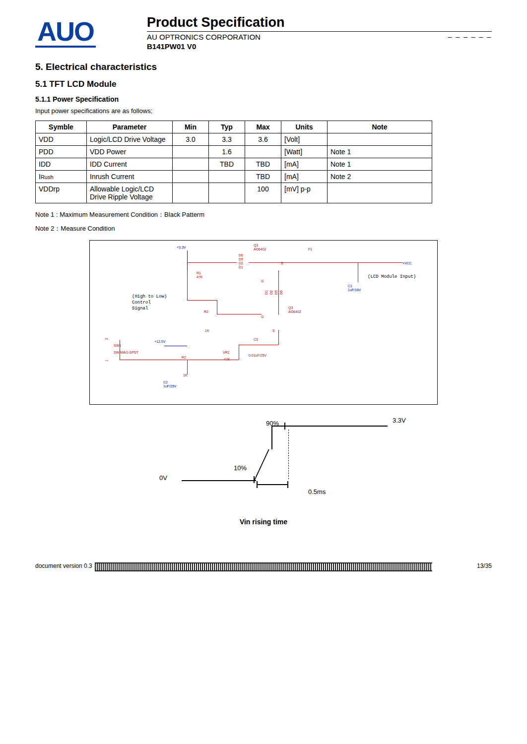AUO
Product Specification
AU OPTRONICS CORPORATION
B141PW01 V0
_ _ _ _ _ _
5. Electrical characteristics
5.1 TFT LCD Module
5.1.1 Power Specification
Input power specifications are as follows;
| Symble | Parameter | Min | Typ | Max | Units | Note |
| --- | --- | --- | --- | --- | --- | --- |
| VDD | Logic/LCD Drive Voltage | 3.0 | 3.3 | 3.6 | [Volt] | |
| PDD | VDD Power | | 1.6 | | [Watt] | Note 1 |
| IDD | IDD Current | | TBD | TBD | [mA] | Note 1 |
| I Rush | Inrush Current | | | TBD | [mA] | Note 2 |
| VDDrp | Allowable Logic/LCD Drive Ripple Voltage | | | 100 | [mV] p-p | |
Note 1 : Maximum Measurement Condition：Black Patterm
Note 2：Measure Condition
+3.3V Q3 AO6402 F1 D6 D5 D2 D1 S G »VCC (LCD Module Input) R1 47K C1 1uF/16V (High to Low) Control Signal R2 1K Q3 AO6402 G S D1 D2 D5 D6 C3 0.01uF/25V 2 1 SW1 SW MAG-SPST +12.0V VR1 47K R2 1K C2 1uF/25V
90% 3.3V 10% 0V 0.5ms
Vin rising time
document version 0.3
13/35